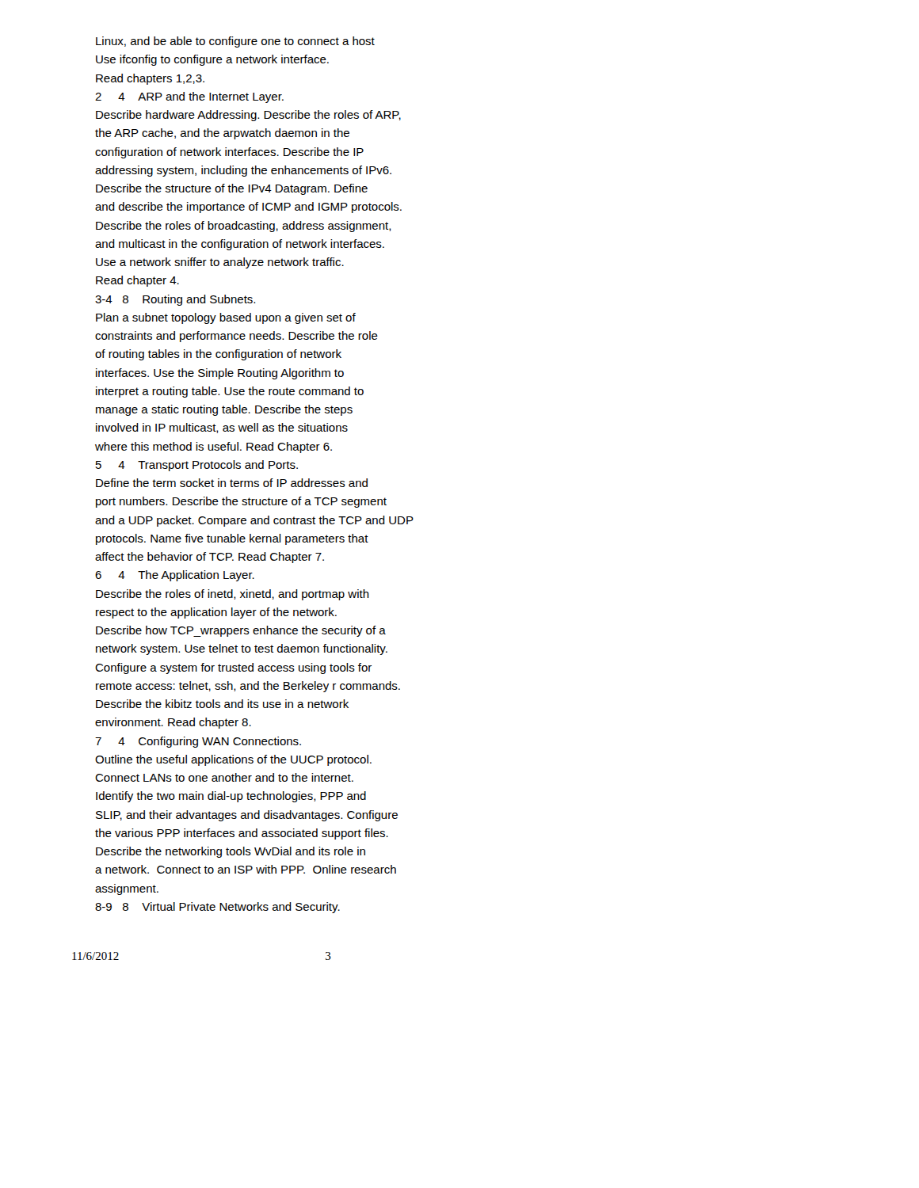Linux, and be able to configure one to connect a host
Use ifconfig to configure a network interface.
Read chapters 1,2,3.
2 4 ARP and the Internet Layer.
Describe hardware Addressing. Describe the roles of ARP,
the ARP cache, and the arpwatch daemon in the
configuration of network interfaces. Describe the IP
addressing system, including the enhancements of IPv6.
Describe the structure of the IPv4 Datagram. Define
and describe the importance of ICMP and IGMP protocols.
Describe the roles of broadcasting, address assignment,
and multicast in the configuration of network interfaces.
Use a network sniffer to analyze network traffic.
Read chapter 4.
3-4 8 Routing and Subnets.
Plan a subnet topology based upon a given set of
constraints and performance needs. Describe the role
of routing tables in the configuration of network
interfaces. Use the Simple Routing Algorithm to
interpret a routing table. Use the route command to
manage a static routing table. Describe the steps
involved in IP multicast, as well as the situations
where this method is useful. Read Chapter 6.
5 4 Transport Protocols and Ports.
Define the term socket in terms of IP addresses and
port numbers. Describe the structure of a TCP segment
and a UDP packet. Compare and contrast the TCP and UDP
protocols. Name five tunable kernal parameters that
affect the behavior of TCP. Read Chapter 7.
6 4 The Application Layer.
Describe the roles of inetd, xinetd, and portmap with
respect to the application layer of the network.
Describe how TCP_wrappers enhance the security of a
network system. Use telnet to test daemon functionality.
Configure a system for trusted access using tools for
remote access: telnet, ssh, and the Berkeley r commands.
Describe the kibitz tools and its use in a network
environment. Read chapter 8.
7 4 Configuring WAN Connections.
Outline the useful applications of the UUCP protocol.
Connect LANs to one another and to the internet.
Identify the two main dial-up technologies, PPP and
SLIP, and their advantages and disadvantages. Configure
the various PPP interfaces and associated support files.
Describe the networking tools WvDial and its role in
a network. Connect to an ISP with PPP. Online research
assignment.
8-9 8 Virtual Private Networks and Security.
11/6/2012 3